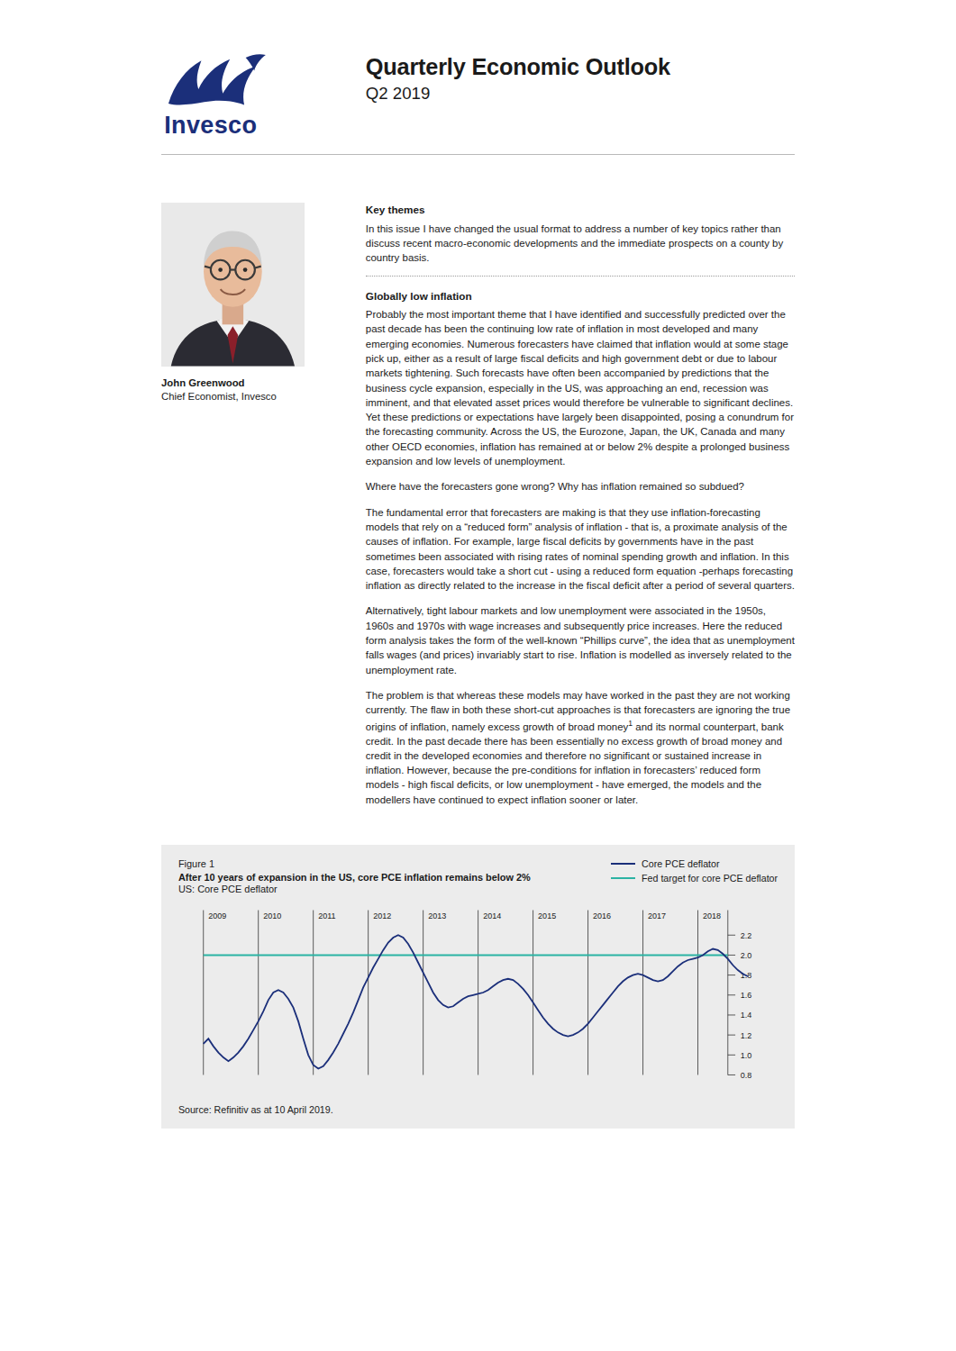Invesco
Quarterly Economic Outlook
Q2 2019
John Greenwood
Chief Economist, Invesco
Key themes
In this issue I have changed the usual format to address a number of key topics rather than discuss recent macro-economic developments and the immediate prospects on a county by country basis.
Globally low inflation
Probably the most important theme that I have identified and successfully predicted over the past decade has been the continuing low rate of inflation in most developed and many emerging economies. Numerous forecasters have claimed that inflation would at some stage pick up, either as a result of large fiscal deficits and high government debt or due to labour markets tightening. Such forecasts have often been accompanied by predictions that the business cycle expansion, especially in the US, was approaching an end, recession was imminent, and that elevated asset prices would therefore be vulnerable to significant declines. Yet these predictions or expectations have largely been disappointed, posing a conundrum for the forecasting community. Across the US, the Eurozone, Japan, the UK, Canada and many other OECD economies, inflation has remained at or below 2% despite a prolonged business expansion and low levels of unemployment.
Where have the forecasters gone wrong? Why has inflation remained so subdued?
The fundamental error that forecasters are making is that they use inflation-forecasting models that rely on a “reduced form” analysis of inflation - that is, a proximate analysis of the causes of inflation. For example, large fiscal deficits by governments have in the past sometimes been associated with rising rates of nominal spending growth and inflation. In this case, forecasters would take a short cut - using a reduced form equation -perhaps forecasting inflation as directly related to the increase in the fiscal deficit after a period of several quarters.
Alternatively, tight labour markets and low unemployment were associated in the 1950s, 1960s and 1970s with wage increases and subsequently price increases. Here the reduced form analysis takes the form of the well-known “Phillips curve”, the idea that as unemployment falls wages (and prices) invariably start to rise. Inflation is modelled as inversely related to the unemployment rate.
The problem is that whereas these models may have worked in the past they are not working currently. The flaw in both these short-cut approaches is that forecasters are ignoring the true origins of inflation, namely excess growth of broad money1 and its normal counterpart, bank credit. In the past decade there has been essentially no excess growth of broad money and credit in the developed economies and therefore no significant or sustained increase in inflation. However, because the pre-conditions for inflation in forecasters’ reduced form models - high fiscal deficits, or low unemployment - have emerged, the models and the modellers have continued to expect inflation sooner or later.
Figure 1
After 10 years of expansion in the US, core PCE inflation remains below 2%
US: Core PCE deflator
Core PCE deflator
Fed target for core PCE deflator
2009 2010 2011 2012 2013 2014 2015 2016 2017 2018 2.2 2.0 1.8 1.6 1.4 1.2 1.0 0.8
Source: Refinitiv as at 10 April 2019.